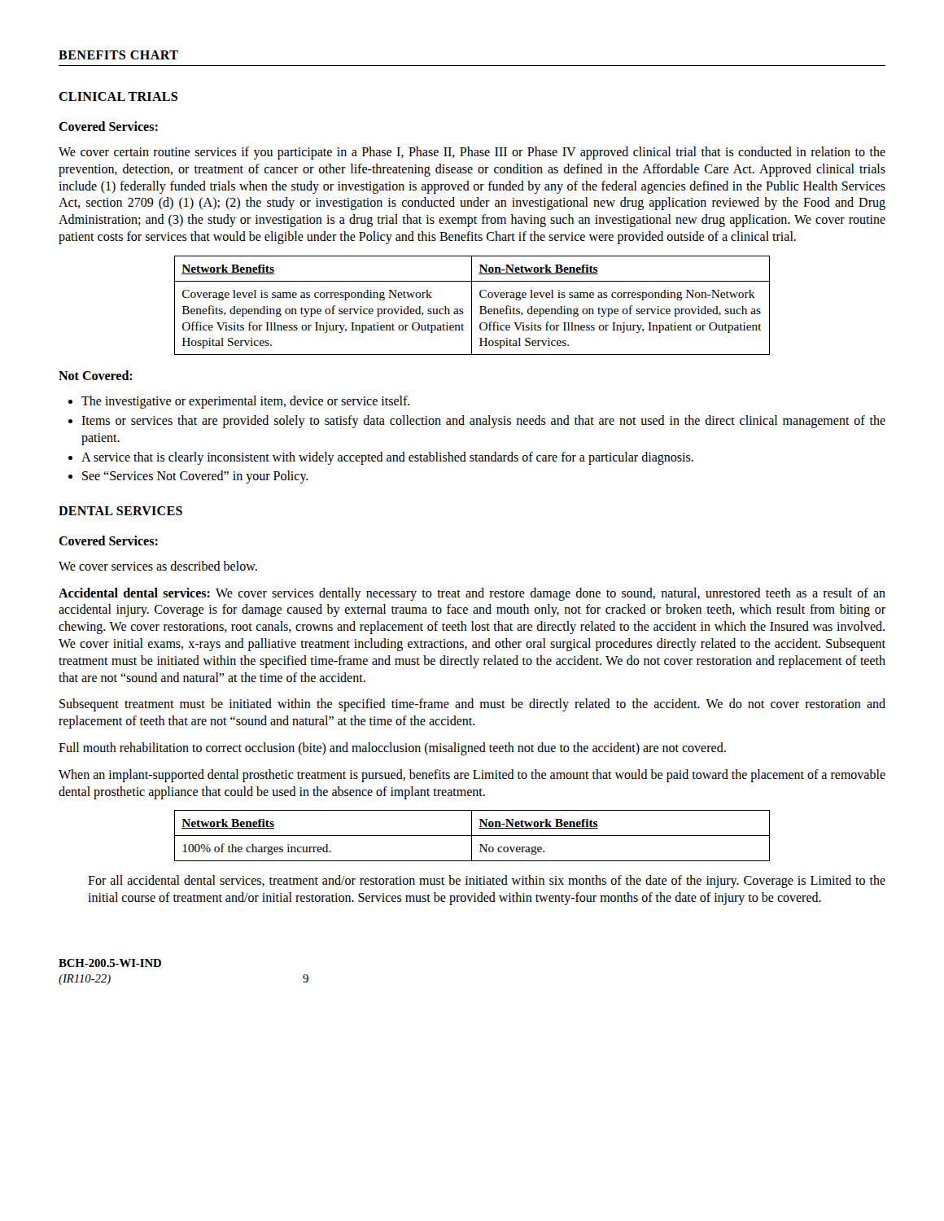BENEFITS CHART
CLINICAL TRIALS
Covered Services:
We cover certain routine services if you participate in a Phase I, Phase II, Phase III or Phase IV approved clinical trial that is conducted in relation to the prevention, detection, or treatment of cancer or other life-threatening disease or condition as defined in the Affordable Care Act. Approved clinical trials include (1) federally funded trials when the study or investigation is approved or funded by any of the federal agencies defined in the Public Health Services Act, section 2709 (d) (1) (A); (2) the study or investigation is conducted under an investigational new drug application reviewed by the Food and Drug Administration; and (3) the study or investigation is a drug trial that is exempt from having such an investigational new drug application. We cover routine patient costs for services that would be eligible under the Policy and this Benefits Chart if the service were provided outside of a clinical trial.
| Network Benefits | Non-Network Benefits |
| Coverage level is same as corresponding Network Benefits, depending on type of service provided, such as Office Visits for Illness or Injury, Inpatient or Outpatient Hospital Services. | Coverage level is same as corresponding Non-Network Benefits, depending on type of service provided, such as Office Visits for Illness or Injury, Inpatient or Outpatient Hospital Services. |
Not Covered:
The investigative or experimental item, device or service itself.
Items or services that are provided solely to satisfy data collection and analysis needs and that are not used in the direct clinical management of the patient.
A service that is clearly inconsistent with widely accepted and established standards of care for a particular diagnosis.
See “Services Not Covered” in your Policy.
DENTAL SERVICES
Covered Services:
We cover services as described below.
Accidental dental services: We cover services dentally necessary to treat and restore damage done to sound, natural, unrestored teeth as a result of an accidental injury. Coverage is for damage caused by external trauma to face and mouth only, not for cracked or broken teeth, which result from biting or chewing. We cover restorations, root canals, crowns and replacement of teeth lost that are directly related to the accident in which the Insured was involved. We cover initial exams, x-rays and palliative treatment including extractions, and other oral surgical procedures directly related to the accident. Subsequent treatment must be initiated within the specified time-frame and must be directly related to the accident. We do not cover restoration and replacement of teeth that are not “sound and natural” at the time of the accident.
Subsequent treatment must be initiated within the specified time-frame and must be directly related to the accident. We do not cover restoration and replacement of teeth that are not “sound and natural” at the time of the accident.
Full mouth rehabilitation to correct occlusion (bite) and malocclusion (misaligned teeth not due to the accident) are not covered.
When an implant-supported dental prosthetic treatment is pursued, benefits are Limited to the amount that would be paid toward the placement of a removable dental prosthetic appliance that could be used in the absence of implant treatment.
| Network Benefits | Non-Network Benefits |
| 100% of the charges incurred. | No coverage. |
For all accidental dental services, treatment and/or restoration must be initiated within six months of the date of the injury. Coverage is Limited to the initial course of treatment and/or initial restoration. Services must be provided within twenty-four months of the date of injury to be covered.
BCH-200.5-WI-IND
(IR110-22) 9